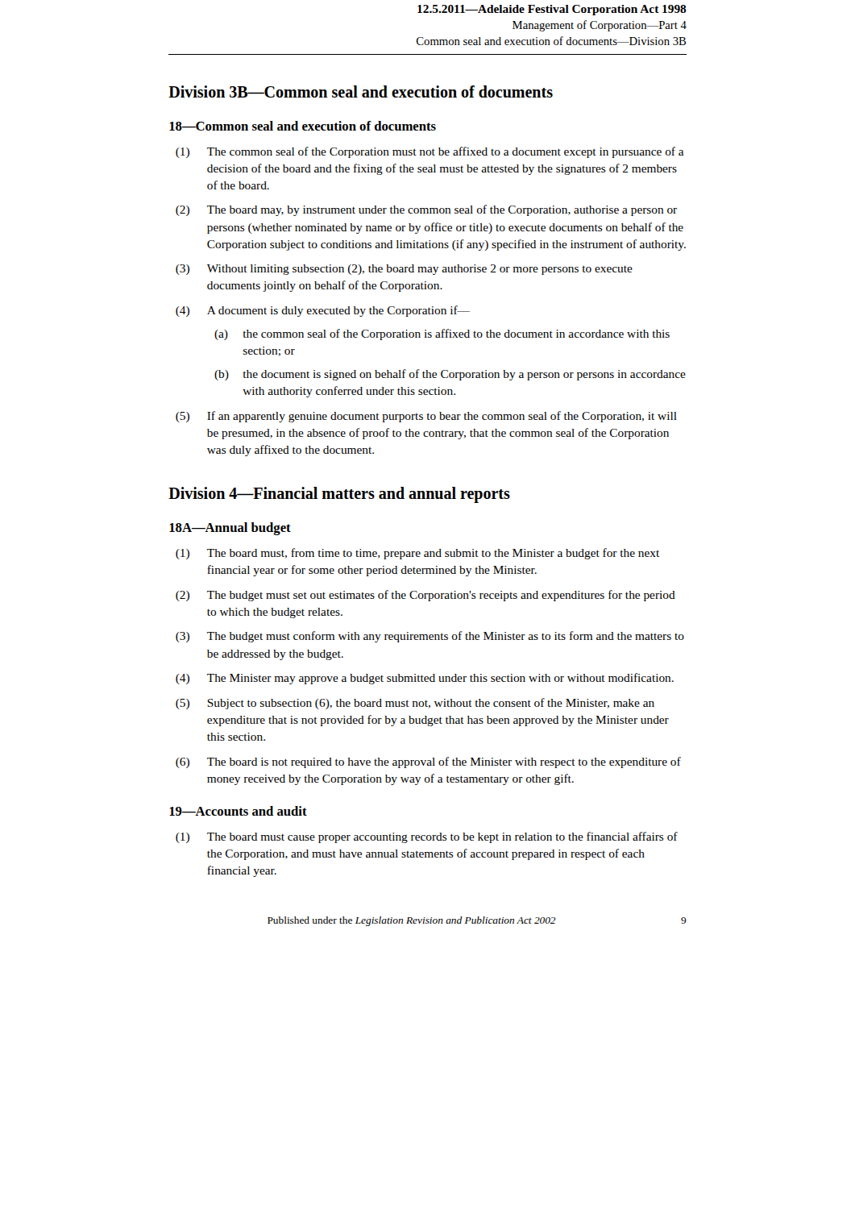12.5.2011—Adelaide Festival Corporation Act 1998
Management of Corporation—Part 4
Common seal and execution of documents—Division 3B
Division 3B—Common seal and execution of documents
18—Common seal and execution of documents
(1) The common seal of the Corporation must not be affixed to a document except in pursuance of a decision of the board and the fixing of the seal must be attested by the signatures of 2 members of the board.
(2) The board may, by instrument under the common seal of the Corporation, authorise a person or persons (whether nominated by name or by office or title) to execute documents on behalf of the Corporation subject to conditions and limitations (if any) specified in the instrument of authority.
(3) Without limiting subsection (2), the board may authorise 2 or more persons to execute documents jointly on behalf of the Corporation.
(4) A document is duly executed by the Corporation if—
(a) the common seal of the Corporation is affixed to the document in accordance with this section; or
(b) the document is signed on behalf of the Corporation by a person or persons in accordance with authority conferred under this section.
(5) If an apparently genuine document purports to bear the common seal of the Corporation, it will be presumed, in the absence of proof to the contrary, that the common seal of the Corporation was duly affixed to the document.
Division 4—Financial matters and annual reports
18A—Annual budget
(1) The board must, from time to time, prepare and submit to the Minister a budget for the next financial year or for some other period determined by the Minister.
(2) The budget must set out estimates of the Corporation's receipts and expenditures for the period to which the budget relates.
(3) The budget must conform with any requirements of the Minister as to its form and the matters to be addressed by the budget.
(4) The Minister may approve a budget submitted under this section with or without modification.
(5) Subject to subsection (6), the board must not, without the consent of the Minister, make an expenditure that is not provided for by a budget that has been approved by the Minister under this section.
(6) The board is not required to have the approval of the Minister with respect to the expenditure of money received by the Corporation by way of a testamentary or other gift.
19—Accounts and audit
(1) The board must cause proper accounting records to be kept in relation to the financial affairs of the Corporation, and must have annual statements of account prepared in respect of each financial year.
Published under the Legislation Revision and Publication Act 2002
9